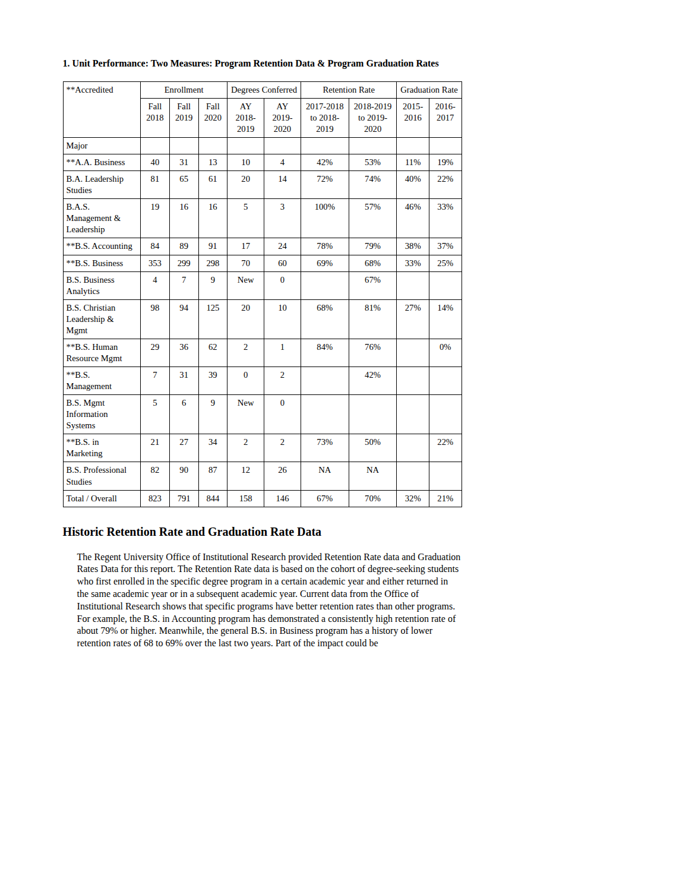1. Unit Performance: Two Measures: Program Retention Data & Program Graduation Rates
| **Accredited | Enrollment | Degrees Conferred | Retention Rate | Graduation Rate |
| --- | --- | --- | --- | --- |
| Fall 2018 | Fall 2019 | Fall 2020 | AY 2018-2019 | AY 2019-2020 | 2017-2018 to 2018-2019 | 2018-2019 to 2019-2020 | 2015-2016 | 2016-2017 |
| Major | | | | | | | | | |
| **A.A. Business | 40 | 31 | 13 | 10 | 4 | 42% | 53% | 11% | 19% |
| B.A. Leadership Studies | 81 | 65 | 61 | 20 | 14 | 72% | 74% | 40% | 22% |
| B.A.S. Management & Leadership | 19 | 16 | 16 | 5 | 3 | 100% | 57% | 46% | 33% |
| **B.S. Accounting | 84 | 89 | 91 | 17 | 24 | 78% | 79% | 38% | 37% |
| **B.S. Business | 353 | 299 | 298 | 70 | 60 | 69% | 68% | 33% | 25% |
| B.S. Business Analytics | 4 | 7 | 9 | New | 0 | | 67% | | |
| B.S. Christian Leadership & Mgmt | 98 | 94 | 125 | 20 | 10 | 68% | 81% | 27% | 14% |
| **B.S. Human Resource Mgmt | 29 | 36 | 62 | 2 | 1 | 84% | 76% | | 0% |
| **B.S. Management | 7 | 31 | 39 | 0 | 2 | | 42% | | |
| B.S. Mgmt Information Systems | 5 | 6 | 9 | New | 0 | | | | |
| **B.S. in Marketing | 21 | 27 | 34 | 2 | 2 | 73% | 50% | | 22% |
| B.S. Professional Studies | 82 | 90 | 87 | 12 | 26 | NA | NA | | |
| Total / Overall | 823 | 791 | 844 | 158 | 146 | 67% | 70% | 32% | 21% |
Historic Retention Rate and Graduation Rate Data
The Regent University Office of Institutional Research provided Retention Rate data and Graduation Rates Data for this report. The Retention Rate data is based on the cohort of degree-seeking students who first enrolled in the specific degree program in a certain academic year and either returned in the same academic year or in a subsequent academic year. Current data from the Office of Institutional Research shows that specific programs have better retention rates than other programs. For example, the B.S. in Accounting program has demonstrated a consistently high retention rate of about 79% or higher. Meanwhile, the general B.S. in Business program has a history of lower retention rates of 68 to 69% over the last two years. Part of the impact could be